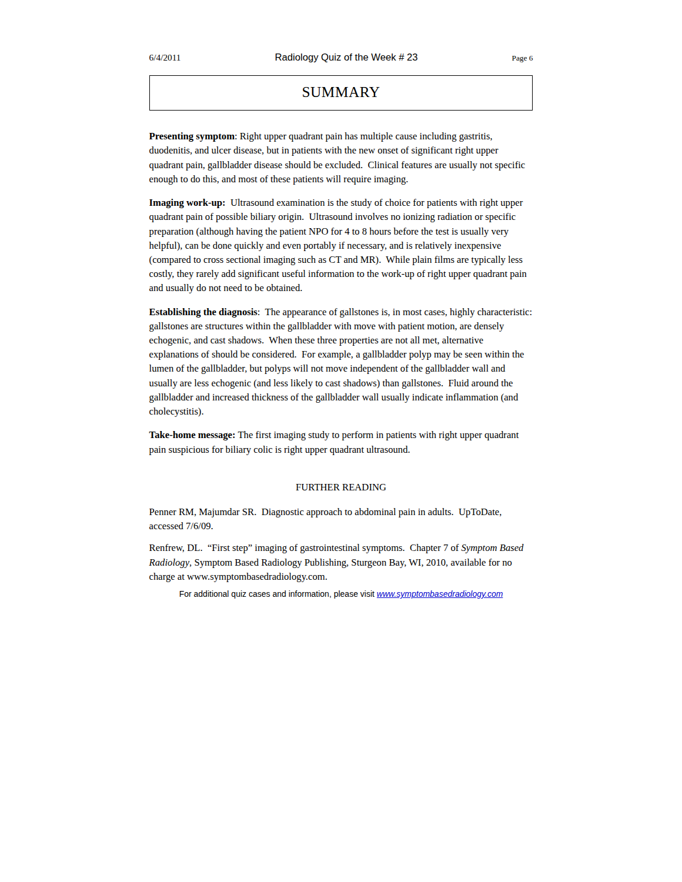6/4/2011 Radiology Quiz of the Week # 23 Page 6
SUMMARY
Presenting symptom: Right upper quadrant pain has multiple cause including gastritis, duodenitis, and ulcer disease, but in patients with the new onset of significant right upper quadrant pain, gallbladder disease should be excluded. Clinical features are usually not specific enough to do this, and most of these patients will require imaging.
Imaging work-up: Ultrasound examination is the study of choice for patients with right upper quadrant pain of possible biliary origin. Ultrasound involves no ionizing radiation or specific preparation (although having the patient NPO for 4 to 8 hours before the test is usually very helpful), can be done quickly and even portably if necessary, and is relatively inexpensive (compared to cross sectional imaging such as CT and MR). While plain films are typically less costly, they rarely add significant useful information to the work-up of right upper quadrant pain and usually do not need to be obtained.
Establishing the diagnosis: The appearance of gallstones is, in most cases, highly characteristic: gallstones are structures within the gallbladder with move with patient motion, are densely echogenic, and cast shadows. When these three properties are not all met, alternative explanations of should be considered. For example, a gallbladder polyp may be seen within the lumen of the gallbladder, but polyps will not move independent of the gallbladder wall and usually are less echogenic (and less likely to cast shadows) than gallstones. Fluid around the gallbladder and increased thickness of the gallbladder wall usually indicate inflammation (and cholecystitis).
Take-home message: The first imaging study to perform in patients with right upper quadrant pain suspicious for biliary colic is right upper quadrant ultrasound.
FURTHER READING
Penner RM, Majumdar SR. Diagnostic approach to abdominal pain in adults. UpToDate, accessed 7/6/09.
Renfrew, DL. “First step” imaging of gastrointestinal symptoms. Chapter 7 of Symptom Based Radiology, Symptom Based Radiology Publishing, Sturgeon Bay, WI, 2010, available for no charge at www.symptombasedradiology.com.
For additional quiz cases and information, please visit www.symptombasedradiology.com